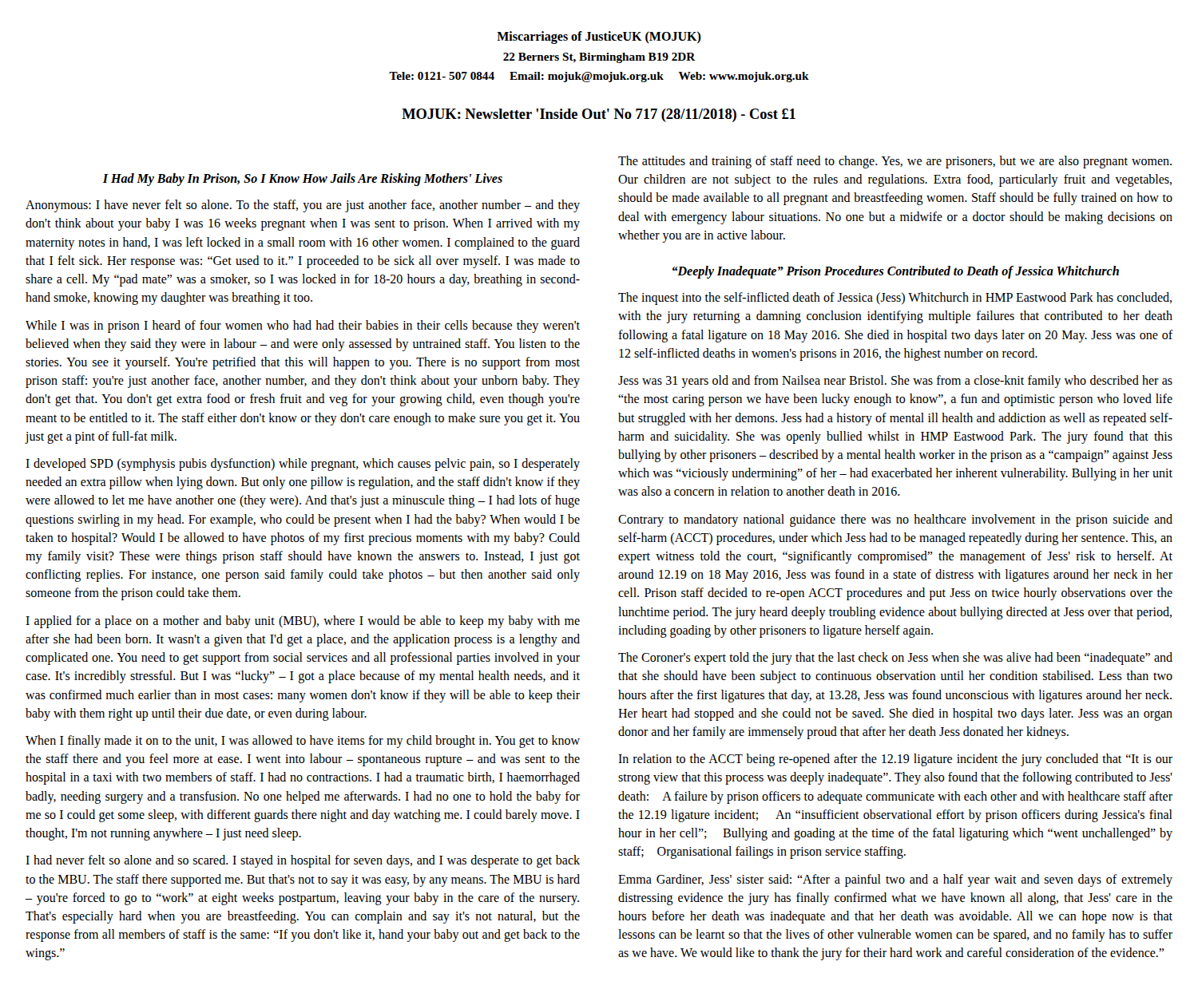Miscarriages of JusticeUK (MOJUK)
22 Berners St, Birmingham B19 2DR
Tele: 0121- 507 0844 Email: mojuk@mojuk.org.uk Web: www.mojuk.org.uk
MOJUK: Newsletter 'Inside Out' No 717 (28/11/2018) - Cost £1
I Had My Baby In Prison, So I Know How Jails Are Risking Mothers' Lives
Anonymous: I have never felt so alone. To the staff, you are just another face, another number – and they don't think about your baby I was 16 weeks pregnant when I was sent to prison. When I arrived with my maternity notes in hand, I was left locked in a small room with 16 other women. I complained to the guard that I felt sick. Her response was: “Get used to it.” I proceeded to be sick all over myself. I was made to share a cell. My “pad mate” was a smoker, so I was locked in for 18-20 hours a day, breathing in second-hand smoke, knowing my daughter was breathing it too.
While I was in prison I heard of four women who had had their babies in their cells because they weren't believed when they said they were in labour – and were only assessed by untrained staff. You listen to the stories. You see it yourself. You're petrified that this will happen to you. There is no support from most prison staff: you're just another face, another number, and they don't think about your unborn baby. They don't get that. You don't get extra food or fresh fruit and veg for your growing child, even though you're meant to be entitled to it. The staff either don't know or they don't care enough to make sure you get it. You just get a pint of full-fat milk.
I developed SPD (symphysis pubis dysfunction) while pregnant, which causes pelvic pain, so I desperately needed an extra pillow when lying down. But only one pillow is regulation, and the staff didn't know if they were allowed to let me have another one (they were). And that's just a minuscule thing – I had lots of huge questions swirling in my head. For example, who could be present when I had the baby? When would I be taken to hospital? Would I be allowed to have photos of my first precious moments with my baby? Could my family visit? These were things prison staff should have known the answers to. Instead, I just got conflicting replies. For instance, one person said family could take photos – but then another said only someone from the prison could take them.
I applied for a place on a mother and baby unit (MBU), where I would be able to keep my baby with me after she had been born. It wasn't a given that I'd get a place, and the application process is a lengthy and complicated one. You need to get support from social services and all professional parties involved in your case. It's incredibly stressful. But I was “lucky” – I got a place because of my mental health needs, and it was confirmed much earlier than in most cases: many women don't know if they will be able to keep their baby with them right up until their due date, or even during labour.
When I finally made it on to the unit, I was allowed to have items for my child brought in. You get to know the staff there and you feel more at ease. I went into labour – spontaneous rupture – and was sent to the hospital in a taxi with two members of staff. I had no contractions. I had a traumatic birth, I haemorrhaged badly, needing surgery and a transfusion. No one helped me afterwards. I had no one to hold the baby for me so I could get some sleep, with different guards there night and day watching me. I could barely move. I thought, I'm not running anywhere – I just need sleep.
I had never felt so alone and so scared. I stayed in hospital for seven days, and I was desperate to get back to the MBU. The staff there supported me. But that's not to say it was easy, by any means. The MBU is hard – you're forced to go to “work” at eight weeks postpartum, leaving your baby in the care of the nursery. That's especially hard when you are breastfeeding. You can complain and say it's not natural, but the response from all members of staff is the same: “If you don't like it, hand your baby out and get back to the wings.”
The attitudes and training of staff need to change. Yes, we are prisoners, but we are also pregnant women. Our children are not subject to the rules and regulations. Extra food, particularly fruit and vegetables, should be made available to all pregnant and breastfeeding women. Staff should be fully trained on how to deal with emergency labour situations. No one but a midwife or a doctor should be making decisions on whether you are in active labour.
“Deeply Inadequate” Prison Procedures Contributed to Death of Jessica Whitchurch
The inquest into the self-inflicted death of Jessica (Jess) Whitchurch in HMP Eastwood Park has concluded, with the jury returning a damning conclusion identifying multiple failures that contributed to her death following a fatal ligature on 18 May 2016. She died in hospital two days later on 20 May. Jess was one of 12 self-inflicted deaths in women's prisons in 2016, the highest number on record.
Jess was 31 years old and from Nailsea near Bristol. She was from a close-knit family who described her as “the most caring person we have been lucky enough to know”, a fun and optimistic person who loved life but struggled with her demons. Jess had a history of mental ill health and addiction as well as repeated self-harm and suicidality. She was openly bullied whilst in HMP Eastwood Park. The jury found that this bullying by other prisoners – described by a mental health worker in the prison as a “campaign” against Jess which was “viciously undermining” of her – had exacerbated her inherent vulnerability. Bullying in her unit was also a concern in relation to another death in 2016.
Contrary to mandatory national guidance there was no healthcare involvement in the prison suicide and self-harm (ACCT) procedures, under which Jess had to be managed repeatedly during her sentence. This, an expert witness told the court, “significantly compromised” the management of Jess' risk to herself. At around 12.19 on 18 May 2016, Jess was found in a state of distress with ligatures around her neck in her cell. Prison staff decided to re-open ACCT procedures and put Jess on twice hourly observations over the lunchtime period. The jury heard deeply troubling evidence about bullying directed at Jess over that period, including goading by other prisoners to ligature herself again.
The Coroner's expert told the jury that the last check on Jess when she was alive had been “inadequate” and that she should have been subject to continuous observation until her condition stabilised. Less than two hours after the first ligatures that day, at 13.28, Jess was found unconscious with ligatures around her neck. Her heart had stopped and she could not be saved. She died in hospital two days later. Jess was an organ donor and her family are immensely proud that after her death Jess donated her kidneys.
In relation to the ACCT being re-opened after the 12.19 ligature incident the jury concluded that “It is our strong view that this process was deeply inadequate”. They also found that the following contributed to Jess' death: A failure by prison officers to adequate communicate with each other and with healthcare staff after the 12.19 ligature incident; An “insufficient observational effort by prison officers during Jessica's final hour in her cell”; Bullying and goading at the time of the fatal ligaturing which “went unchallenged” by staff; Organisational failings in prison service staffing.
Emma Gardiner, Jess' sister said: “After a painful two and a half year wait and seven days of extremely distressing evidence the jury has finally confirmed what we have known all along, that Jess' care in the hours before her death was inadequate and that her death was avoidable. All we can hope now is that lessons can be learnt so that the lives of other vulnerable women can be spared, and no family has to suffer as we have. We would like to thank the jury for their hard work and careful consideration of the evidence.”